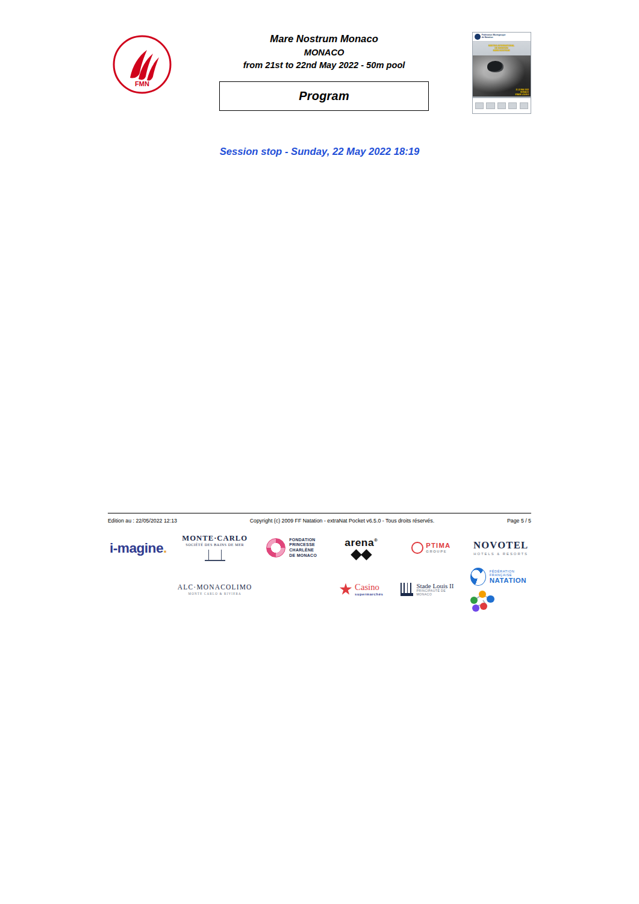FMN
Mare Nostrum Monaco
MONACO
from 21st to 22nd May 2022 - 50m pool
Program
Fédération Monégasque
de Natation
MEETING INTERNATIONAL
DE NATATION
MARE NOSTRUM
21-22 MAI 2022
MONACO
STADE LOUIS II
Session stop - Sunday, 22 May 2022 18:19
Edition au : 22/05/2022 12:13
Copyright (c) 2009 FF Natation - extraNat Pocket v6.5.0 - Tous droits réservés.
Page 5 / 5
i-ma gine.
MONTE·CARLO
SOCIÉTÉ DES BAINS DE MER
FONDATION
PRINCESSE
CHARLÈNE
DE MONACO
arena®
PTIMAGROUPE
NOVOTEL
HOTELS & RESORTS
ALC·MONACOLIMO
MONTE CARLO & RIVIERA
Casino
supermarchés
Stade Louis II
PRINCIPAUTÉ DE MONACO
FÉDÉRATION FRANÇAISE
NATATION